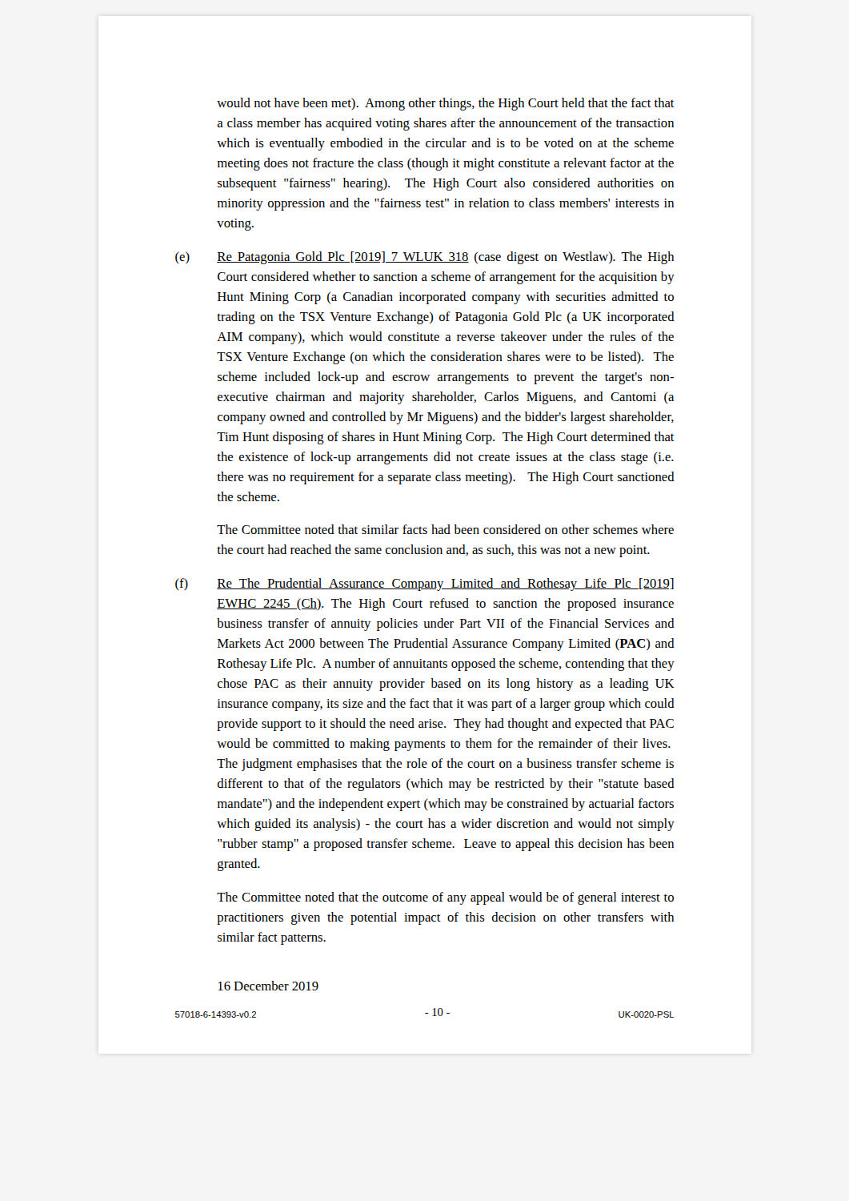would not have been met). Among other things, the High Court held that the fact that a class member has acquired voting shares after the announcement of the transaction which is eventually embodied in the circular and is to be voted on at the scheme meeting does not fracture the class (though it might constitute a relevant factor at the subsequent "fairness" hearing). The High Court also considered authorities on minority oppression and the "fairness test" in relation to class members' interests in voting.
(e)
Re Patagonia Gold Plc [2019] 7 WLUK 318 (case digest on Westlaw). The High Court considered whether to sanction a scheme of arrangement for the acquisition by Hunt Mining Corp (a Canadian incorporated company with securities admitted to trading on the TSX Venture Exchange) of Patagonia Gold Plc (a UK incorporated AIM company), which would constitute a reverse takeover under the rules of the TSX Venture Exchange (on which the consideration shares were to be listed). The scheme included lock-up and escrow arrangements to prevent the target's non-executive chairman and majority shareholder, Carlos Miguens, and Cantomi (a company owned and controlled by Mr Miguens) and the bidder's largest shareholder, Tim Hunt disposing of shares in Hunt Mining Corp. The High Court determined that the existence of lock-up arrangements did not create issues at the class stage (i.e. there was no requirement for a separate class meeting). The High Court sanctioned the scheme.
The Committee noted that similar facts had been considered on other schemes where the court had reached the same conclusion and, as such, this was not a new point.
(f)
Re The Prudential Assurance Company Limited and Rothesay Life Plc [2019] EWHC 2245 (Ch). The High Court refused to sanction the proposed insurance business transfer of annuity policies under Part VII of the Financial Services and Markets Act 2000 between The Prudential Assurance Company Limited (PAC) and Rothesay Life Plc. A number of annuitants opposed the scheme, contending that they chose PAC as their annuity provider based on its long history as a leading UK insurance company, its size and the fact that it was part of a larger group which could provide support to it should the need arise. They had thought and expected that PAC would be committed to making payments to them for the remainder of their lives. The judgment emphasises that the role of the court on a business transfer scheme is different to that of the regulators (which may be restricted by their "statute based mandate") and the independent expert (which may be constrained by actuarial factors which guided its analysis) - the court has a wider discretion and would not simply "rubber stamp" a proposed transfer scheme. Leave to appeal this decision has been granted.
The Committee noted that the outcome of any appeal would be of general interest to practitioners given the potential impact of this decision on other transfers with similar fact patterns.
16 December 2019
57018-6-14393-v0.2
- 10 -
UK-0020-PSL